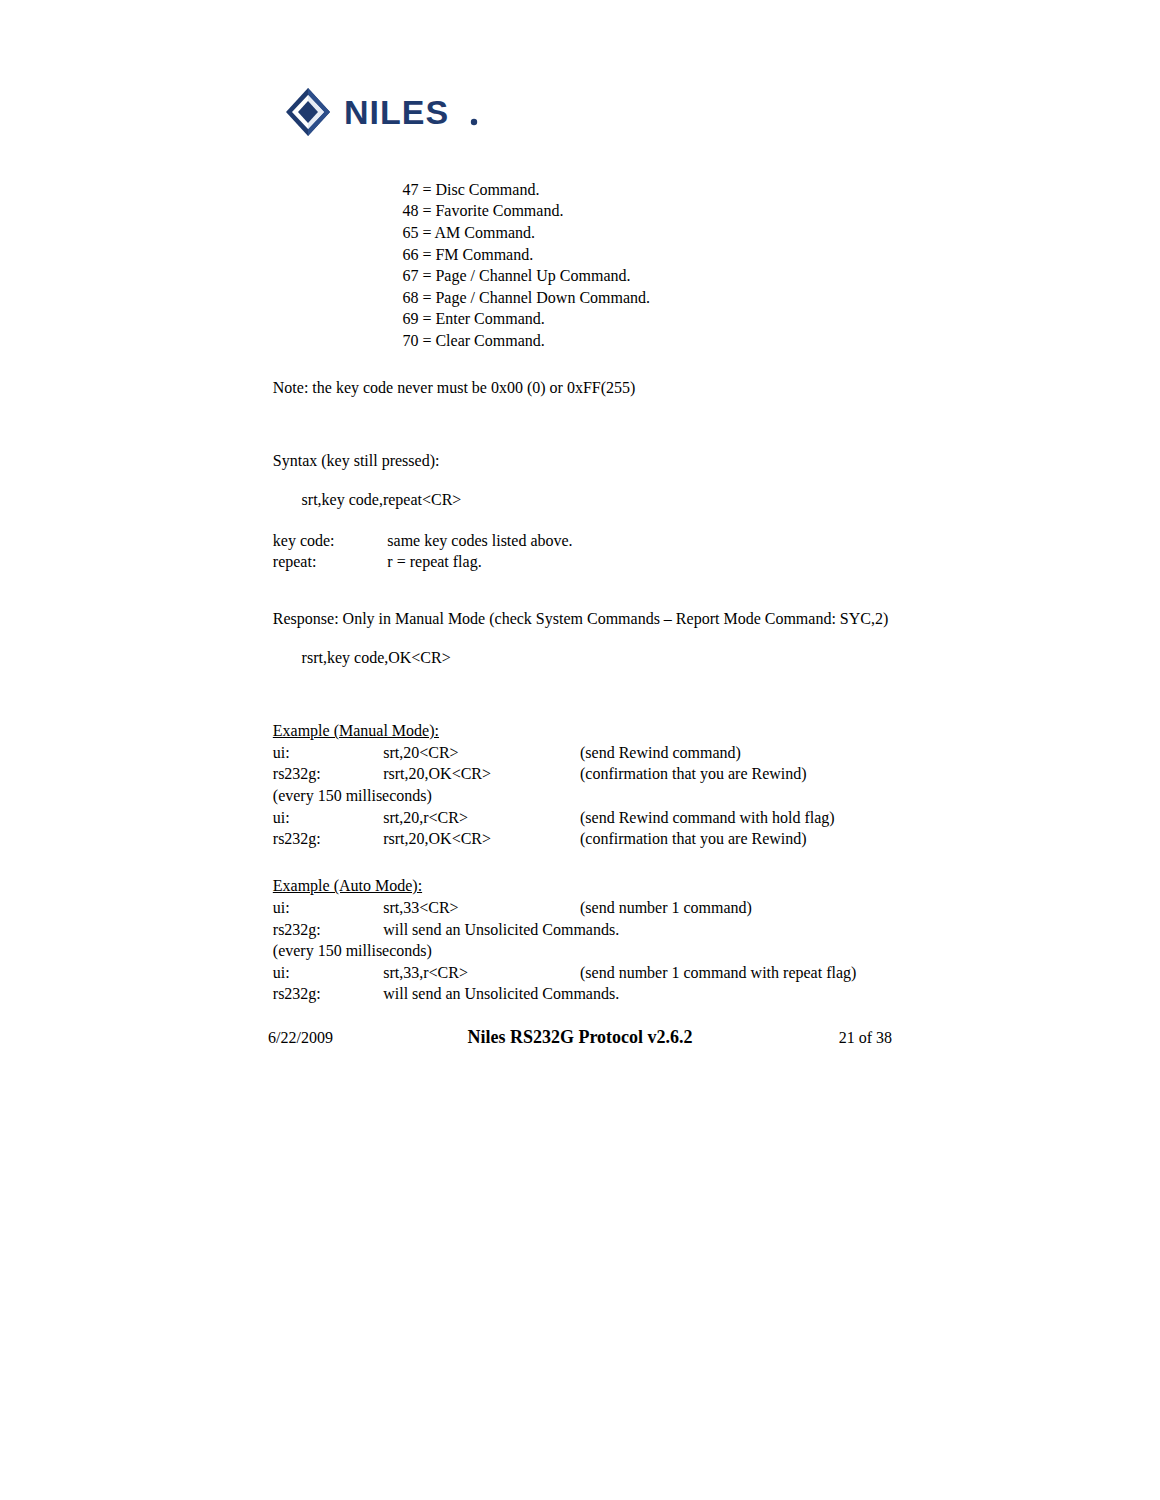NILES
47 = Disc Command.
48 = Favorite Command.
65 = AM Command.
66 = FM Command.
67 = Page / Channel Up Command.
68 = Page / Channel Down Command.
69 = Enter Command.
70 = Clear Command.
Note: the key code never must be 0x00 (0) or 0xFF(255)
Syntax (key still pressed):
srt,key code,repeat<CR>
| key code: | same key codes listed above. |
| repeat: | r = repeat flag. |
Response: Only in Manual Mode (check System Commands – Report Mode Command: SYC,2)
rsrt,key code,OK<CR>
Example (Manual Mode):
| ui: | srt,20<CR> | (send Rewind command) |
| rs232g: | rsrt,20,OK<CR> | (confirmation that you are Rewind) |
| (every 150 milliseconds) |
| ui: | srt,20,r<CR> | (send Rewind command with hold flag) |
| rs232g: | rsrt,20,OK<CR> | (confirmation that you are Rewind) |
Example (Auto Mode):
| ui: | srt,33<CR> | (send number 1 command) |
| rs232g: | will send an Unsolicited Commands. |
| (every 150 milliseconds) |
| ui: | srt,33,r<CR> | (send number 1 command with repeat flag) |
| rs232g: | will send an Unsolicited Commands. |
| 6/22/2009 | Niles RS232G Protocol v2.6.2 | 21 of 38 |